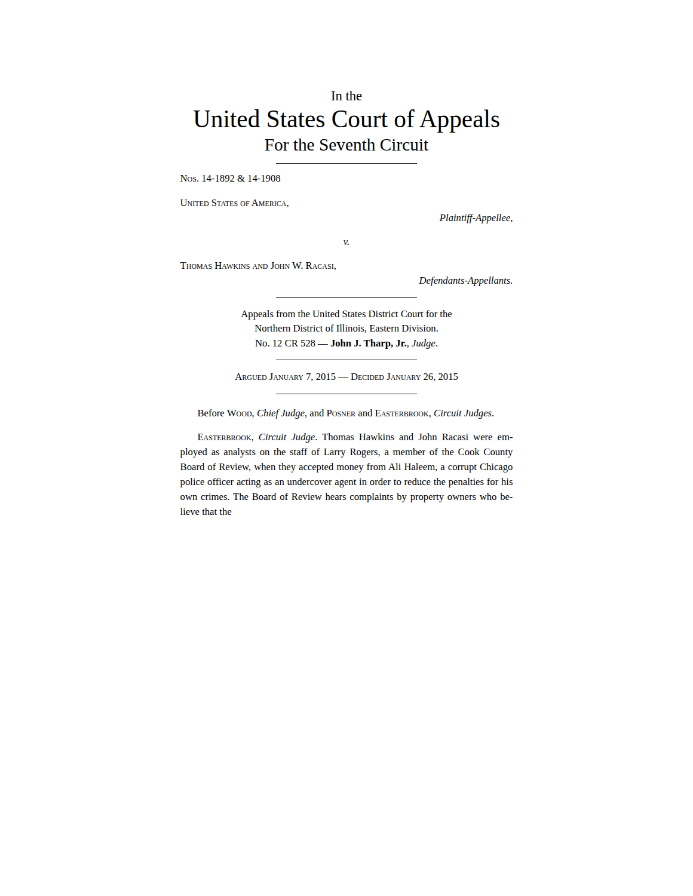In the
United States Court of Appeals
For the Seventh Circuit
Nos. 14-1892 & 14-1908
United States of America,
Plaintiff-Appellee,
v.
Thomas Hawkins and John W. Racasi,
Defendants-Appellants.
Appeals from the United States District Court for the
Northern District of Illinois, Eastern Division.
No. 12 CR 528 — John J. Tharp, Jr., Judge.
Argued January 7, 2015 — Decided January 26, 2015
Before Wood, Chief Judge, and Posner and Easterbrook, Circuit Judges.
Easterbrook, Circuit Judge. Thomas Hawkins and John Racasi were employed as analysts on the staff of Larry Rogers, a member of the Cook County Board of Review, when they accepted money from Ali Haleem, a corrupt Chicago police officer acting as an undercover agent in order to reduce the penalties for his own crimes. The Board of Review hears complaints by property owners who believe that the